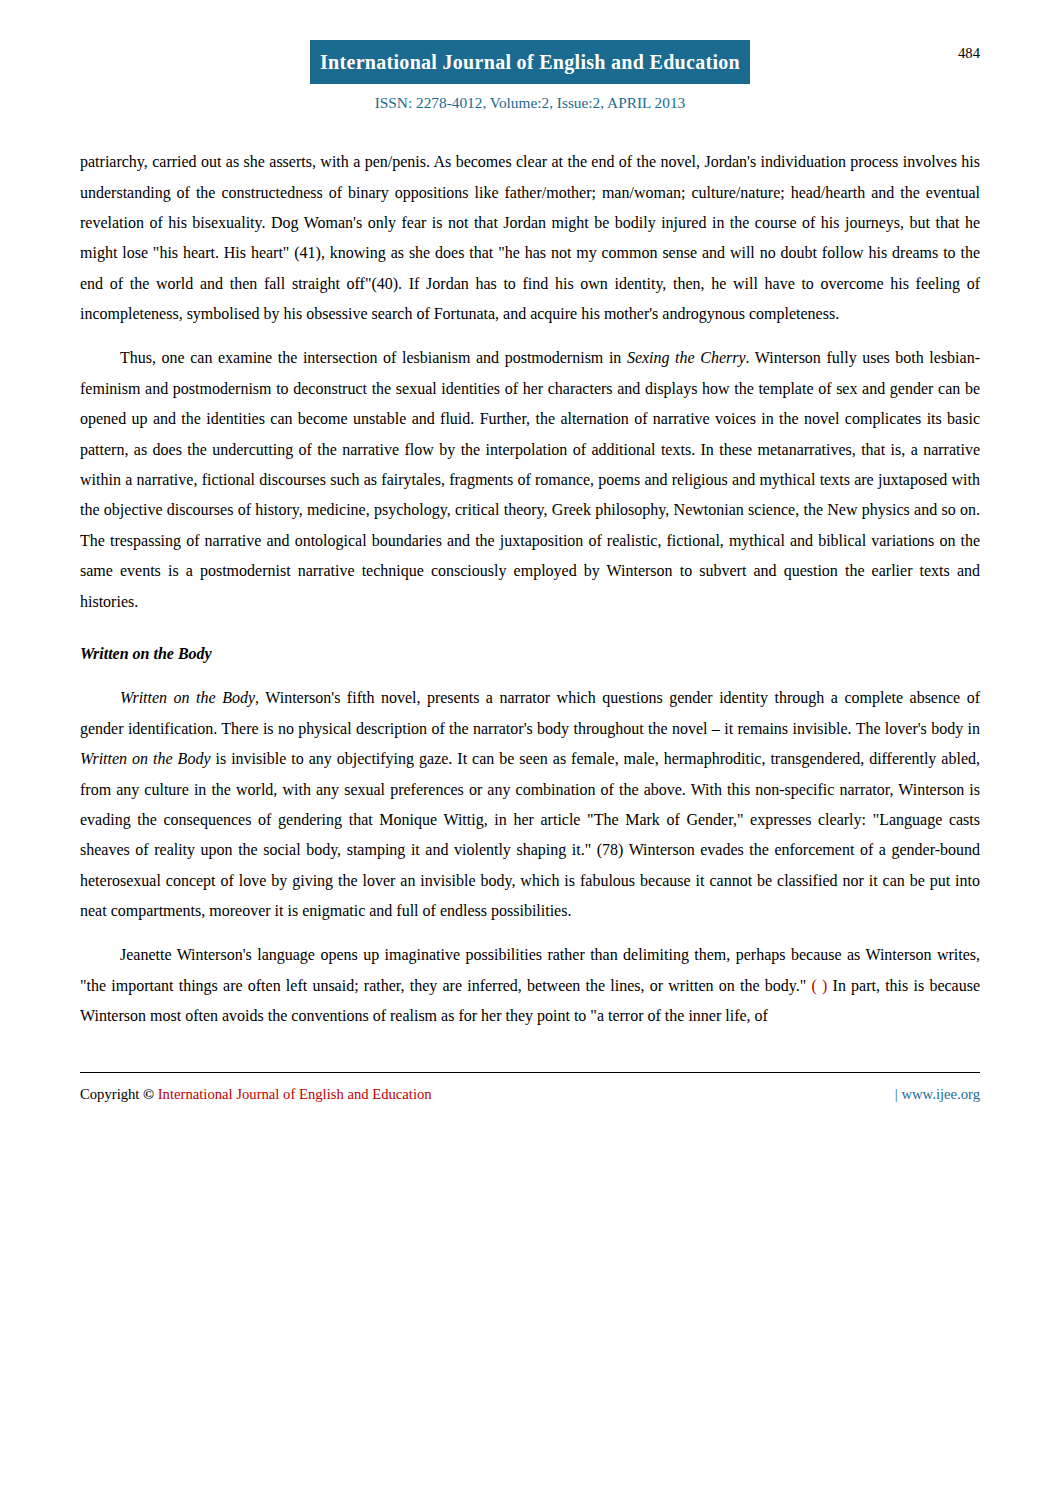484
International Journal of English and Education
ISSN: 2278-4012, Volume:2, Issue:2, APRIL 2013
patriarchy, carried out as she asserts, with a pen/penis. As becomes clear at the end of the novel, Jordan's individuation process involves his understanding of the constructedness of binary oppositions like father/mother; man/woman; culture/nature; head/hearth and the eventual revelation of his bisexuality. Dog Woman's only fear is not that Jordan might be bodily injured in the course of his journeys, but that he might lose "his heart. His heart" (41), knowing as she does that "he has not my common sense and will no doubt follow his dreams to the end of the world and then fall straight off"(40). If Jordan has to find his own identity, then, he will have to overcome his feeling of incompleteness, symbolised by his obsessive search of Fortunata, and acquire his mother's androgynous completeness.
Thus, one can examine the intersection of lesbianism and postmodernism in Sexing the Cherry. Winterson fully uses both lesbian-feminism and postmodernism to deconstruct the sexual identities of her characters and displays how the template of sex and gender can be opened up and the identities can become unstable and fluid. Further, the alternation of narrative voices in the novel complicates its basic pattern, as does the undercutting of the narrative flow by the interpolation of additional texts. In these metanarratives, that is, a narrative within a narrative, fictional discourses such as fairytales, fragments of romance, poems and religious and mythical texts are juxtaposed with the objective discourses of history, medicine, psychology, critical theory, Greek philosophy, Newtonian science, the New physics and so on. The trespassing of narrative and ontological boundaries and the juxtaposition of realistic, fictional, mythical and biblical variations on the same events is a postmodernist narrative technique consciously employed by Winterson to subvert and question the earlier texts and histories.
Written on the Body
Written on the Body, Winterson's fifth novel, presents a narrator which questions gender identity through a complete absence of gender identification. There is no physical description of the narrator's body throughout the novel – it remains invisible. The lover's body in Written on the Body is invisible to any objectifying gaze. It can be seen as female, male, hermaphroditic, transgendered, differently abled, from any culture in the world, with any sexual preferences or any combination of the above. With this non-specific narrator, Winterson is evading the consequences of gendering that Monique Wittig, in her article "The Mark of Gender," expresses clearly: "Language casts sheaves of reality upon the social body, stamping it and violently shaping it." (78) Winterson evades the enforcement of a gender-bound heterosexual concept of love by giving the lover an invisible body, which is fabulous because it cannot be classified nor it can be put into neat compartments, moreover it is enigmatic and full of endless possibilities.
Jeanette Winterson's language opens up imaginative possibilities rather than delimiting them, perhaps because as Winterson writes, "the important things are often left unsaid; rather, they are inferred, between the lines, or written on the body." ( ) In part, this is because Winterson most often avoids the conventions of realism as for her they point to "a terror of the inner life, of
Copyright © International Journal of English and Education
| www.ijee.org